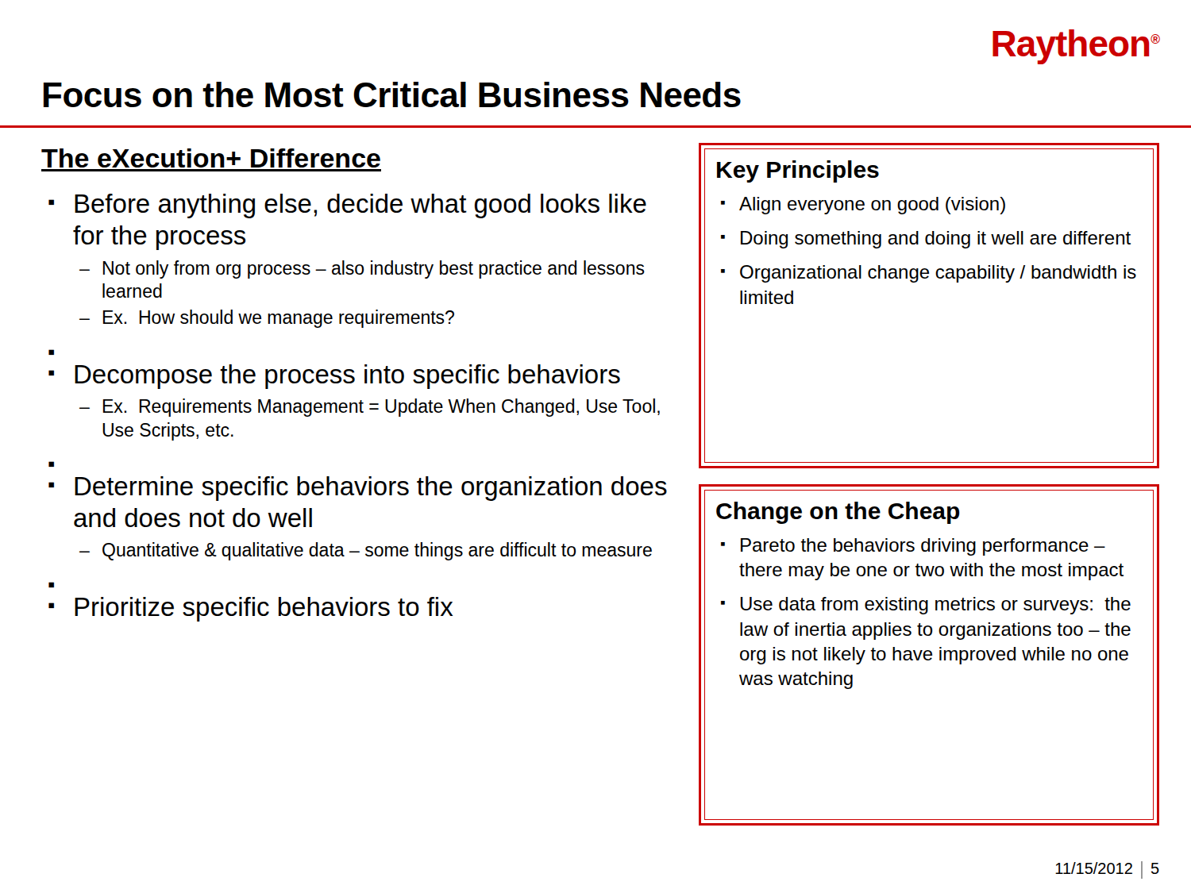Raytheon®
Focus on the Most Critical Business Needs
The eXecution+ Difference
Before anything else, decide what good looks like for the process
Not only from org process – also industry best practice and lessons learned
Ex. How should we manage requirements?
Decompose the process into specific behaviors
Ex. Requirements Management = Update When Changed, Use Tool, Use Scripts, etc.
Determine specific behaviors the organization does and does not do well
Quantitative & qualitative data – some things are difficult to measure
Prioritize specific behaviors to fix
Key Principles
Align everyone on good (vision)
Doing something and doing it well are different
Organizational change capability / bandwidth is limited
Change on the Cheap
Pareto the behaviors driving performance – there may be one or two with the most impact
Use data from existing metrics or surveys: the law of inertia applies to organizations too – the org is not likely to have improved while no one was watching
11/15/2012 5